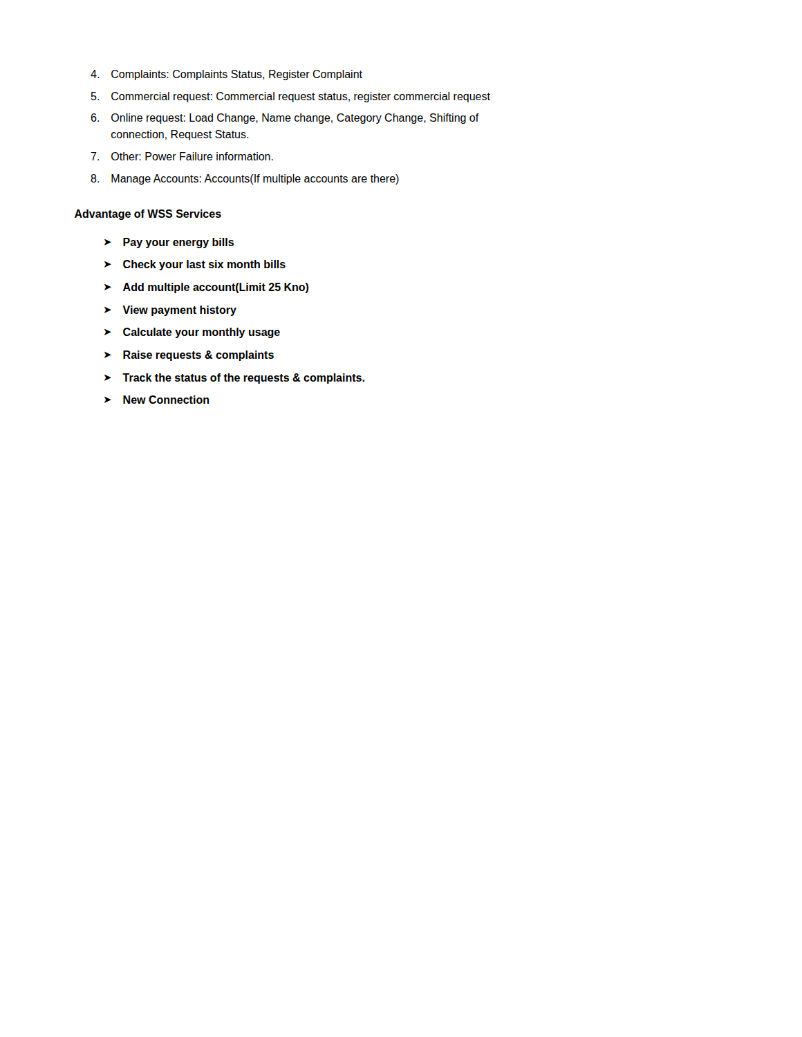Complaints: Complaints Status, Register Complaint
Commercial request: Commercial request status, register commercial request
Online request: Load Change, Name change, Category Change, Shifting of connection, Request Status.
Other: Power Failure information.
Manage Accounts: Accounts(If multiple accounts are there)
Advantage of WSS Services
Pay your energy bills
Check your last six month bills
Add multiple account(Limit 25 Kno)
View payment history
Calculate your monthly usage
Raise requests & complaints
Track the status of the requests & complaints.
New Connection